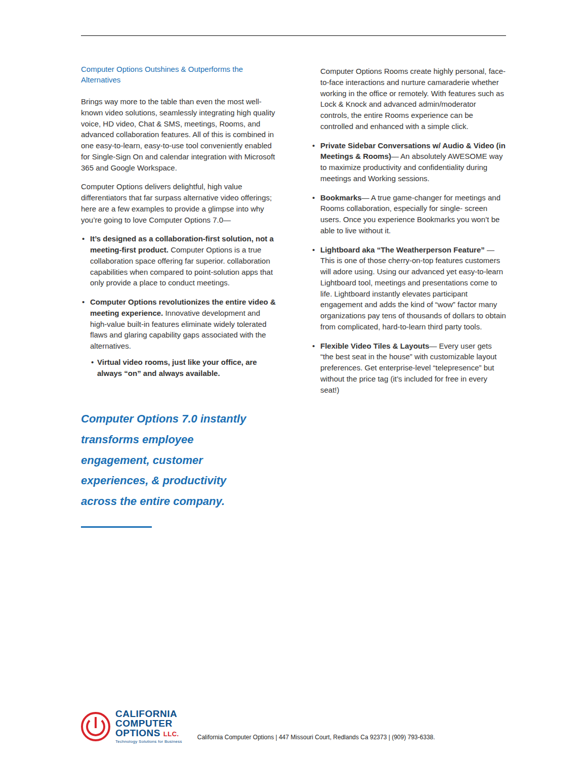Computer Options Outshines & Outperforms the Alternatives
Brings way more to the table than even the most well-known video solutions, seamlessly integrating high quality voice, HD video, Chat & SMS, meetings, Rooms, and advanced collaboration features. All of this is combined in one easy-to-learn, easy-to-use tool conveniently enabled for Single-Sign On and calendar integration with Microsoft 365 and Google Workspace.
Computer Options delivers delightful, high value differentiators that far surpass alternative video offerings; here are a few examples to provide a glimpse into why you’re going to love Computer Options 7.0—
It’s designed as a collaboration-first solution, not a meeting-first product. Computer Options is a true collaboration space offering far superior. collaboration capabilities when compared to point-solution apps that only provide a place to conduct meetings.
Computer Options revolutionizes the entire video & meeting experience. Innovative development and high-value built-in features eliminate widely tolerated flaws and glaring capability gaps associated with the alternatives.
Virtual video rooms, just like your office, are always “on” and always available.
Computer Options 7.0 instantly transforms employee engagement, customer experiences, & productivity across the entire company.
Computer Options Rooms create highly personal, face-to-face interactions and nurture camaraderie whether working in the office or remotely. With features such as Lock & Knock and advanced admin/moderator controls, the entire Rooms experience can be controlled and enhanced with a simple click.
Private Sidebar Conversations w/ Audio & Video (in Meetings & Rooms)— An absolutely AWESOME way to maximize productivity and confidentiality during meetings and Working sessions.
Bookmarks— A true game-changer for meetings and Rooms collaboration, especially for single- screen users. Once you experience Bookmarks you won’t be able to live without it.
Lightboard aka “The Weatherperson Feature” — This is one of those cherry-on-top features customers will adore using. Using our advanced yet easy-to-learn Lightboard tool, meetings and presentations come to life. Lightboard instantly elevates participant engagement and adds the kind of “wow” factor many organizations pay tens of thousands of dollars to obtain from complicated, hard-to-learn third party tools.
Flexible Video Tiles & Layouts— Every user gets “the best seat in the house” with customizable layout preferences. Get enterprise-level “telepresence” but without the price tag (it’s included for free in every seat!)
CALIFORNIA COMPUTER OPTIONS LLC. Technology Solutions for Business
California Computer Options | 447 Missouri Court, Redlands Ca 92373 | (909) 793-6338.